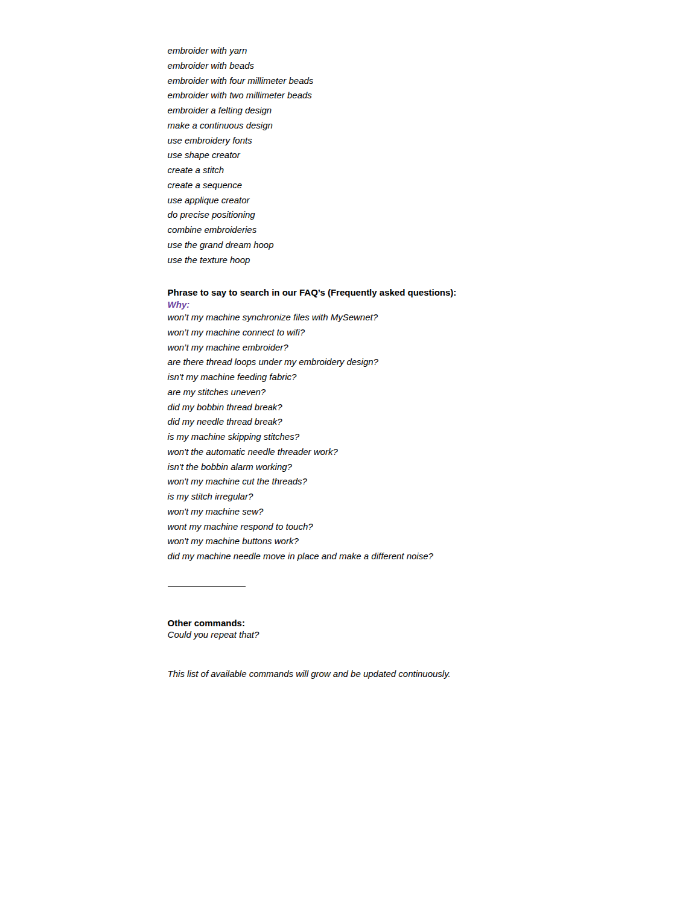embroider with yarn
embroider with beads
embroider with four millimeter beads
embroider with two millimeter beads
embroider a felting design
make a continuous design
use embroidery fonts
use shape creator
create a stitch
create a sequence
use applique creator
do precise positioning
combine embroideries
use the grand dream hoop
use the texture hoop
Phrase to say to search in our FAQ’s (Frequently asked questions):
Why:
won’t my machine synchronize files with MySewnet?
won’t my machine connect to wifi?
won’t my machine embroider?
are there thread loops under my embroidery design?
isn't my machine feeding fabric?
are my stitches uneven?
did my bobbin thread break?
did my needle thread break?
is my machine skipping stitches?
won't the automatic needle threader work?
isn't the bobbin alarm working?
won't my machine cut the threads?
is my stitch irregular?
won't my machine sew?
wont my machine respond to touch?
won't my machine buttons work?
did my machine needle move in place and make a different noise?
Other commands:
Could you repeat that?
This list of available commands will grow and be updated continuously.